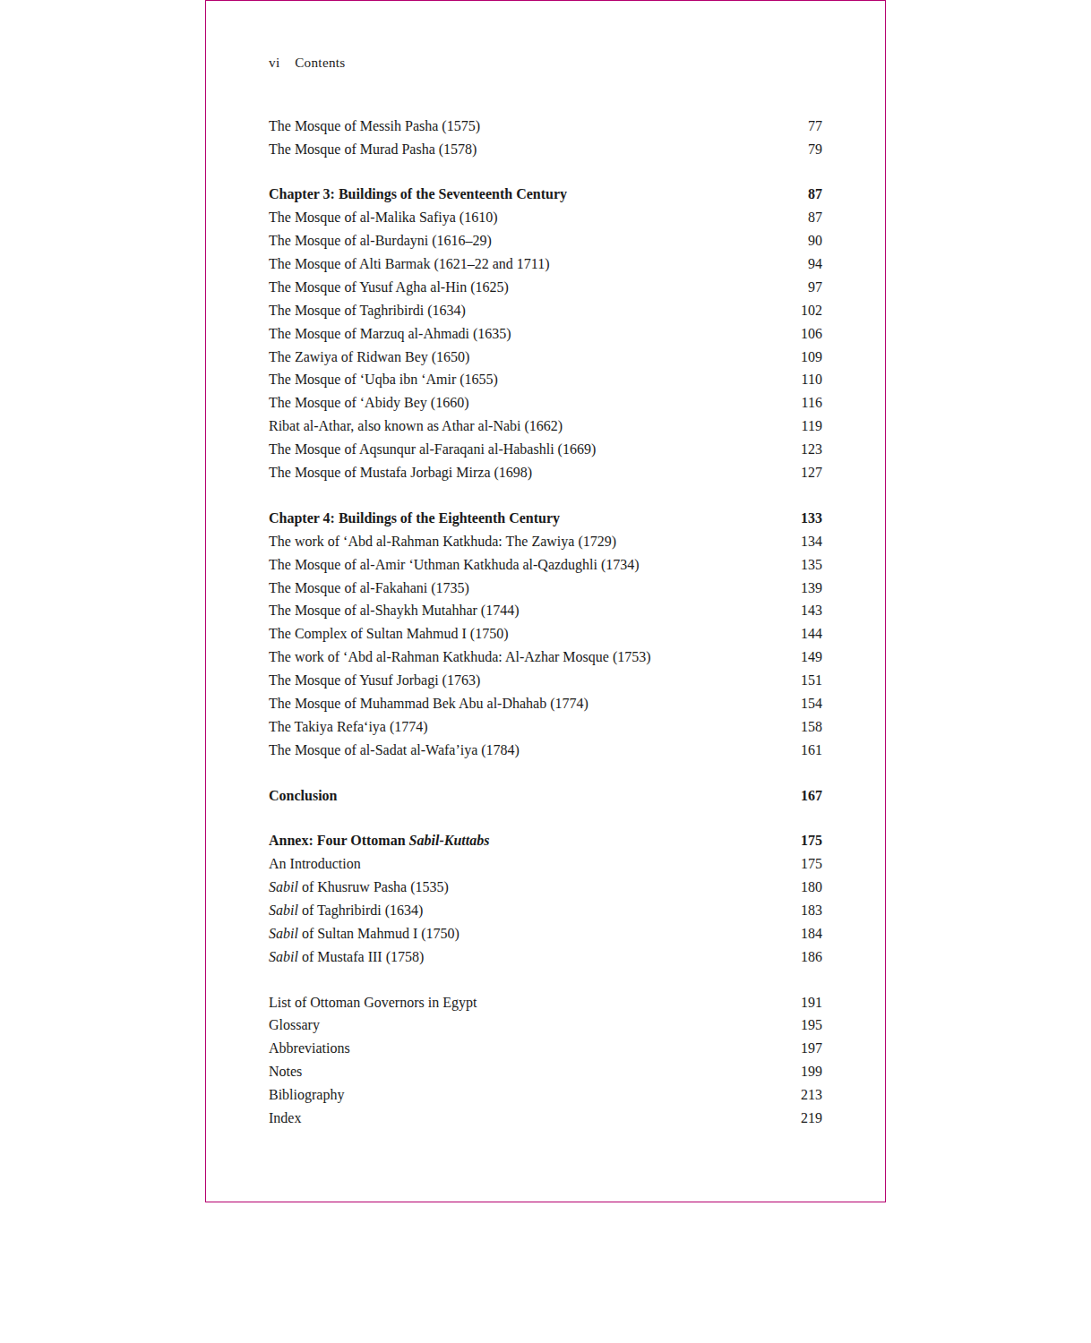vi Contents
The Mosque of Messih Pasha (1575) 77
The Mosque of Murad Pasha (1578) 79
Chapter 3: Buildings of the Seventeenth Century 87
The Mosque of al-Malika Safiya (1610) 87
The Mosque of al-Burdayni (1616–29) 90
The Mosque of Alti Barmak (1621–22 and 1711) 94
The Mosque of Yusuf Agha al-Hin (1625) 97
The Mosque of Taghribirdi (1634) 102
The Mosque of Marzuq al-Ahmadi (1635) 106
The Zawiya of Ridwan Bey (1650) 109
The Mosque of ‘Uqba ibn ‘Amir (1655) 110
The Mosque of ‘Abidy Bey (1660) 116
Ribat al-Athar, also known as Athar al-Nabi (1662) 119
The Mosque of Aqsunqur al-Faraqani al-Habashli (1669) 123
The Mosque of Mustafa Jorbagi Mirza (1698) 127
Chapter 4: Buildings of the Eighteenth Century 133
The work of ‘Abd al-Rahman Katkhuda: The Zawiya (1729) 134
The Mosque of al-Amir ‘Uthman Katkhuda al-Qazdughli (1734) 135
The Mosque of al-Fakahani (1735) 139
The Mosque of al-Shaykh Mutahhar (1744) 143
The Complex of Sultan Mahmud I (1750) 144
The work of ‘Abd al-Rahman Katkhuda: Al-Azhar Mosque (1753) 149
The Mosque of Yusuf Jorbagi (1763) 151
The Mosque of Muhammad Bek Abu al-Dhahab (1774) 154
The Takiya Refa‘iya (1774) 158
The Mosque of al-Sadat al-Wafa’iya (1784) 161
Conclusion 167
Annex: Four Ottoman Sabil-Kuttabs 175
An Introduction 175
Sabil of Khusruw Pasha (1535) 180
Sabil of Taghribirdi (1634) 183
Sabil of Sultan Mahmud I (1750) 184
Sabil of Mustafa III (1758) 186
List of Ottoman Governors in Egypt 191
Glossary 195
Abbreviations 197
Notes 199
Bibliography 213
Index 219